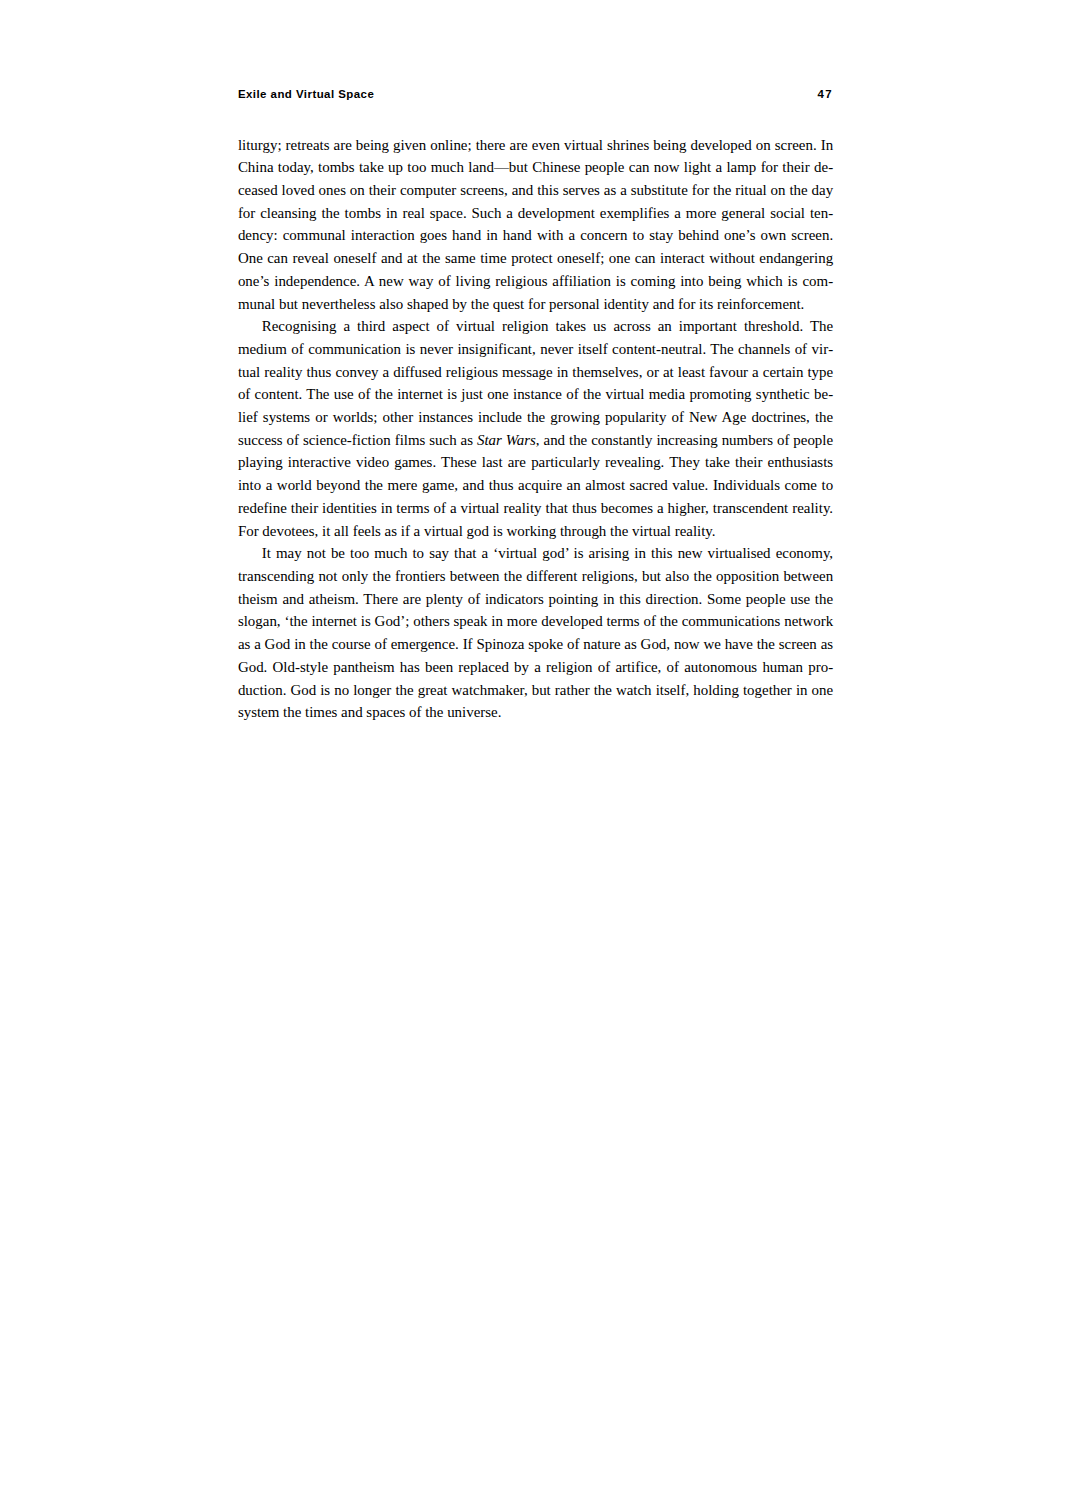Exile and Virtual Space 47
liturgy; retreats are being given online; there are even virtual shrines being developed on screen. In China today, tombs take up too much land—but Chinese people can now light a lamp for their deceased loved ones on their computer screens, and this serves as a substitute for the ritual on the day for cleansing the tombs in real space. Such a development exemplifies a more general social tendency: communal interaction goes hand in hand with a concern to stay behind one’s own screen. One can reveal oneself and at the same time protect oneself; one can interact without endangering one’s independence. A new way of living religious affiliation is coming into being which is communal but nevertheless also shaped by the quest for personal identity and for its reinforcement.
Recognising a third aspect of virtual religion takes us across an important threshold. The medium of communication is never insignificant, never itself content-neutral. The channels of virtual reality thus convey a diffused religious message in themselves, or at least favour a certain type of content. The use of the internet is just one instance of the virtual media promoting synthetic belief systems or worlds; other instances include the growing popularity of New Age doctrines, the success of science-fiction films such as Star Wars, and the constantly increasing numbers of people playing interactive video games. These last are particularly revealing. They take their enthusiasts into a world beyond the mere game, and thus acquire an almost sacred value. Individuals come to redefine their identities in terms of a virtual reality that thus becomes a higher, transcendent reality. For devotees, it all feels as if a virtual god is working through the virtual reality.
It may not be too much to say that a ‘virtual god’ is arising in this new virtualised economy, transcending not only the frontiers between the different religions, but also the opposition between theism and atheism. There are plenty of indicators pointing in this direction. Some people use the slogan, ‘the internet is God’; others speak in more developed terms of the communications network as a God in the course of emergence. If Spinoza spoke of nature as God, now we have the screen as God. Old-style pantheism has been replaced by a religion of artifice, of autonomous human production. God is no longer the great watchmaker, but rather the watch itself, holding together in one system the times and spaces of the universe.